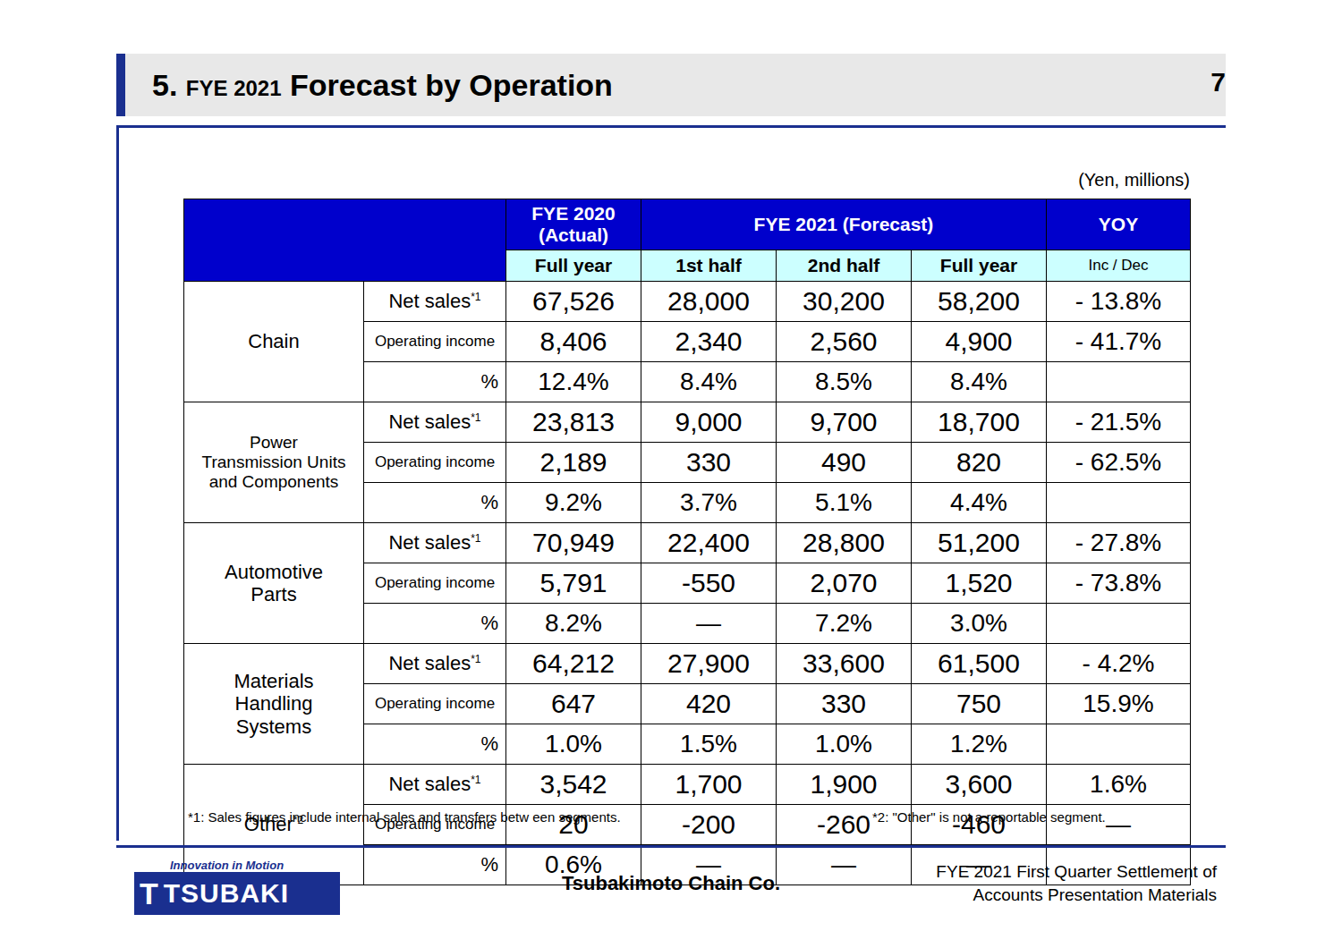5. FYE 2021 Forecast by Operation
7
(Yen, millions)
| | FYE 2020 (Actual) | FYE 2021 (Forecast) | YOY |
| Full year | 1st half | 2nd half | Full year | Inc / Dec |
| Chain | Net sales *1 | 67,526 | 28,000 | 30,200 | 58,200 | - 13.8% |
| Operating income | 8,406 | 2,340 | 2,560 | 4,900 | - 41.7% |
| % | 12.4% | 8.4% | 8.5% | 8.4% | |
| Power Transmission Units and Components | Net sales *1 | 23,813 | 9,000 | 9,700 | 18,700 | - 21.5% |
| Operating income | 2,189 | 330 | 490 | 820 | - 62.5% |
| % | 9.2% | 3.7% | 5.1% | 4.4% | |
| Automotive Parts | Net sales *1 | 70,949 | 22,400 | 28,800 | 51,200 | - 27.8% |
| Operating income | 5,791 | -550 | 2,070 | 1,520 | - 73.8% |
| % | 8.2% | — | 7.2% | 3.0% | |
| Materials Handling Systems | Net sales *1 | 64,212 | 27,900 | 33,600 | 61,500 | - 4.2% |
| Operating income | 647 | 420 | 330 | 750 | 15.9% |
| % | 1.0% | 1.5% | 1.0% | 1.2% | |
| Other *2 | Net sales *1 | 3,542 | 1,700 | 1,900 | 3,600 | 1.6% |
| Operating income | 20 | -200 | -260 | -460 | — |
| % | 0.6% | — | — | — | |
*1: Sales figures include internal sales and transfers betw een segments.
*2: "Other" is not a reportable segment.
Innovation in Motion
T TSUBAKI
Tsubakimoto Chain Co.
FYE 2021 First Quarter Settlement of
Accounts Presentation Materials